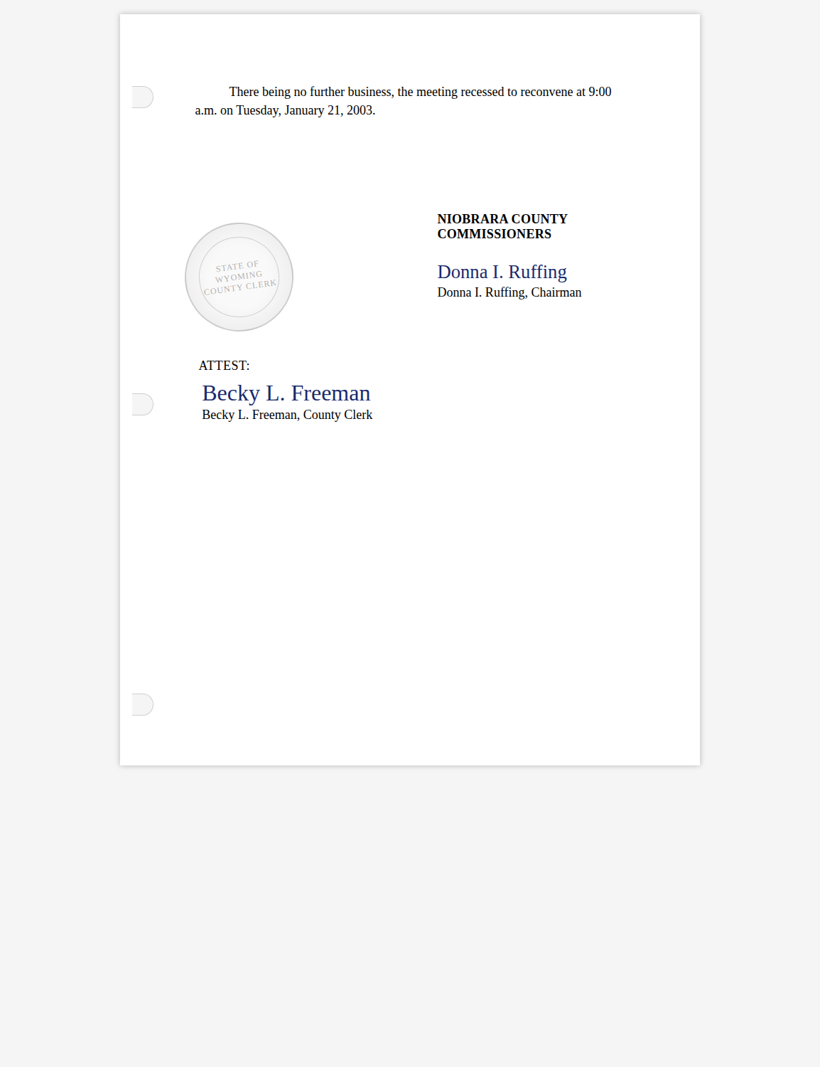There being no further business, the meeting recessed to reconvene at 9:00 a.m. on Tuesday, January 21, 2003.
STATE OF WYOMING
COUNTY CLERK
NIOBRARA COUNTY COMMISSIONERS
Donna I. Ruffing
Donna I. Ruffing, Chairman
ATTEST:
Becky L. Freeman
Becky L. Freeman, County Clerk